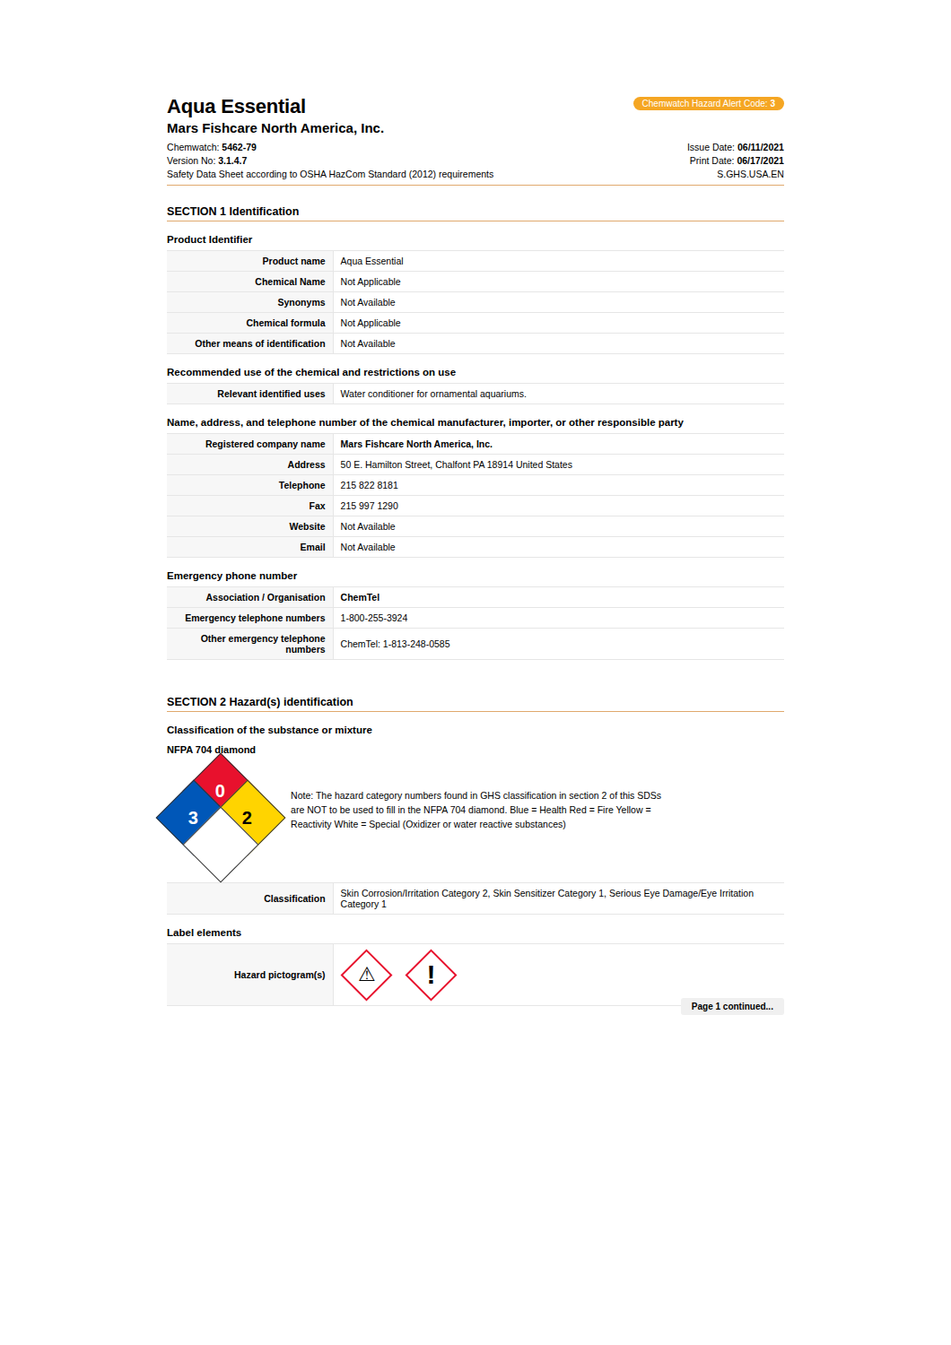Chemwatch Hazard Alert Code: 3
Aqua Essential
Mars Fishcare North America, Inc.
Issue Date: 06/11/2021
Print Date: 06/17/2021
S.GHS.USA.EN
Chemwatch: 5462-79
Version No: 3.1.4.7
Safety Data Sheet according to OSHA HazCom Standard (2012) requirements
SECTION 1 Identification
Product Identifier
| Product name | Aqua Essential |
| Chemical Name | Not Applicable |
| Synonyms | Not Available |
| Chemical formula | Not Applicable |
| Other means of identification | Not Available |
Recommended use of the chemical and restrictions on use
| Relevant identified uses | Water conditioner for ornamental aquariums. |
Name, address, and telephone number of the chemical manufacturer, importer, or other responsible party
| Registered company name | Mars Fishcare North America, Inc. |
| Address | 50 E. Hamilton Street, Chalfont PA 18914 United States |
| Telephone | 215 822 8181 |
| Fax | 215 997 1290 |
| Website | Not Available |
| Email | Not Available |
Emergency phone number
| Association / Organisation | ChemTel |
| Emergency telephone numbers | 1-800-255-3924 |
| Other emergency telephone numbers | ChemTel: 1-813-248-0585 |
SECTION 2 Hazard(s) identification
Classification of the substance or mixture
NFPA 704 diamond
0
3
2
Note: The hazard category numbers found in GHS classification in section 2 of this SDSs are NOT to be used to fill in the NFPA 704 diamond. Blue = Health Red = Fire Yellow = Reactivity White = Special (Oxidizer or water reactive substances)
| Classification | Skin Corrosion/Irritation Category 2, Skin Sensitizer Category 1, Serious Eye Damage/Eye Irritation Category 1 |
Label elements
| Hazard pictogram(s) | ⚠ ! |
Page 1 continued...